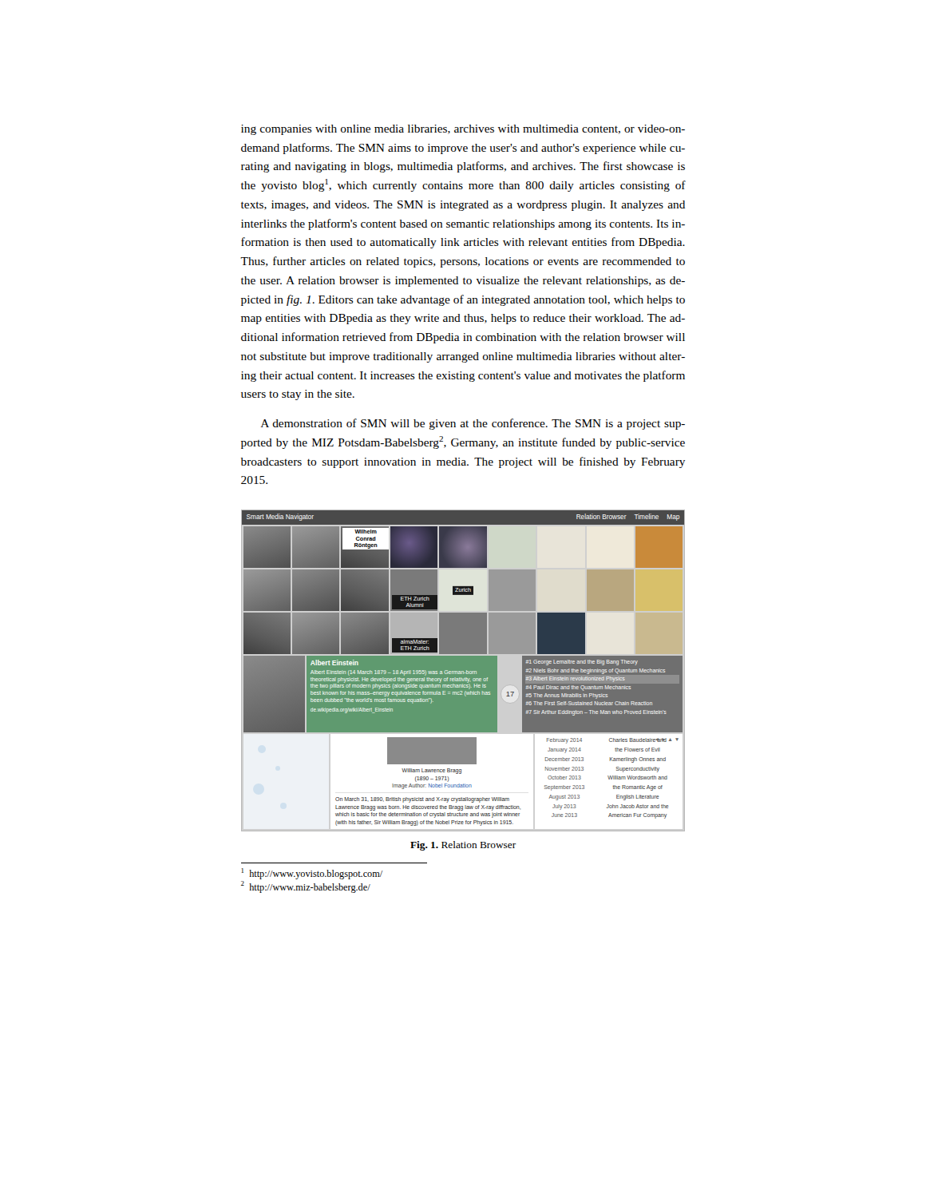ing companies with online media libraries, archives with multimedia content, or video-on-demand platforms. The SMN aims to improve the user's and author's experience while curating and navigating in blogs, multimedia platforms, and archives. The first showcase is the yovisto blog1, which currently contains more than 800 daily articles consisting of texts, images, and videos. The SMN is integrated as a wordpress plugin. It analyzes and interlinks the platform's content based on semantic relationships among its contents. Its information is then used to automatically link articles with relevant entities from DBpedia. Thus, further articles on related topics, persons, locations or events are recommended to the user. A relation browser is implemented to visualize the relevant relationships, as depicted in fig. 1. Editors can take advantage of an integrated annotation tool, which helps to map entities with DBpedia as they write and thus, helps to reduce their workload. The additional information retrieved from DBpedia in combination with the relation browser will not substitute but improve traditionally arranged online multimedia libraries without altering their actual content. It increases the existing content's value and motivates the platform users to stay in the site.
A demonstration of SMN will be given at the conference. The SMN is a project supported by the MIZ Potsdam-Babelsberg2, Germany, an institute funded by public-service broadcasters to support innovation in media. The project will be finished by February 2015.
Smart Media Navigator
Relation Browser Timeline Map
Wilhelm Conrad
Röntgen
ETH Zurich Alumni
Zurich
almaMater: ETH Zurich
Albert Einstein Albert Einstein (14 March 1879 – 18 April 1955) was a German-born theoretical physicist. He developed the general theory of relativity, one of the two pillars of modern physics (alongside quantum mechanics). He is best known for his mass–energy equivalence formula E = mc2 (which has been dubbed "the world's most famous equation"). de.wikipedia.org/wiki/Albert_Einstein
17
#1 George Lemaître and the Big Bang Theory
#2 Niels Bohr and the beginnings of Quantum Mechanics
#3 Albert Einstein revolutionized Physics
#4 Paul Dirac and the Quantum Mechanics
#5 The Annus Mirabilis in Physics
#6 The First Self-Sustained Nuclear Chain Reaction
#7 Sir Arthur Eddington – The Man who Proved Einstein's
William Lawrence Bragg
(1890 – 1971)
Image Author: Nobel Foundation
On March 31, 1890, British physicist and X-ray crystallographer William Lawrence Bragg was born. He discovered the Bragg law of X-ray diffraction, which is basic for the determination of crystal structure and was joint winner (with his father, Sir William Bragg) of the Nobel Prize for Physics in 1915.
◄ ► ▲ ▼
February 2014
Charles Baudelaire and
January 2014
the Flowers of Evil
December 2013
Kamerlingh Onnes and
November 2013
Superconductivity
October 2013
William Wordsworth and
September 2013
the Romantic Age of
August 2013
English Literature
July 2013
John Jacob Astor and the
June 2013
American Fur Company
Fig. 1. Relation Browser
1 http://www.yovisto.blogspot.com/
2 http://www.miz-babelsberg.de/